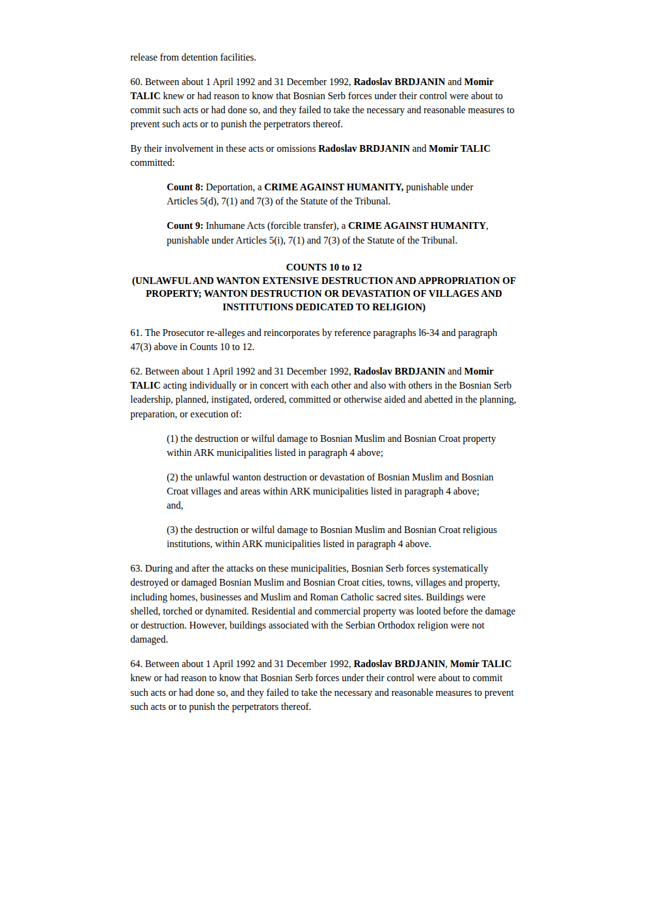release from detention facilities.
60. Between about 1 April 1992 and 31 December 1992, Radoslav BRDJANIN and Momir TALIC knew or had reason to know that Bosnian Serb forces under their control were about to commit such acts or had done so, and they failed to take the necessary and reasonable measures to prevent such acts or to punish the perpetrators thereof.
By their involvement in these acts or omissions Radoslav BRDJANIN and Momir TALIC committed:
Count 8: Deportation, a CRIME AGAINST HUMANITY, punishable under Articles 5(d), 7(1) and 7(3) of the Statute of the Tribunal.
Count 9: Inhumane Acts (forcible transfer), a CRIME AGAINST HUMANITY, punishable under Articles 5(i), 7(1) and 7(3) of the Statute of the Tribunal.
COUNTS 10 to 12 (UNLAWFUL AND WANTON EXTENSIVE DESTRUCTION AND APPROPRIATION OF PROPERTY; WANTON DESTRUCTION OR DEVASTATION OF VILLAGES AND INSTITUTIONS DEDICATED TO RELIGION)
61. The Prosecutor re-alleges and reincorporates by reference paragraphs l6-34 and paragraph 47(3) above in Counts 10 to 12.
62. Between about 1 April 1992 and 31 December 1992, Radoslav BRDJANIN and Momir TALIC acting individually or in concert with each other and also with others in the Bosnian Serb leadership, planned, instigated, ordered, committed or otherwise aided and abetted in the planning, preparation, or execution of:
(1) the destruction or wilful damage to Bosnian Muslim and Bosnian Croat property within ARK municipalities listed in paragraph 4 above;
(2) the unlawful wanton destruction or devastation of Bosnian Muslim and Bosnian Croat villages and areas within ARK municipalities listed in paragraph 4 above;
and,
(3) the destruction or wilful damage to Bosnian Muslim and Bosnian Croat religious institutions, within ARK municipalities listed in paragraph 4 above.
63. During and after the attacks on these municipalities, Bosnian Serb forces systematically destroyed or damaged Bosnian Muslim and Bosnian Croat cities, towns, villages and property, including homes, businesses and Muslim and Roman Catholic sacred sites. Buildings were shelled, torched or dynamited. Residential and commercial property was looted before the damage or destruction. However, buildings associated with the Serbian Orthodox religion were not damaged.
64. Between about 1 April 1992 and 31 December 1992, Radoslav BRDJANIN, Momir TALIC knew or had reason to know that Bosnian Serb forces under their control were about to commit such acts or had done so, and they failed to take the necessary and reasonable measures to prevent such acts or to punish the perpetrators thereof.